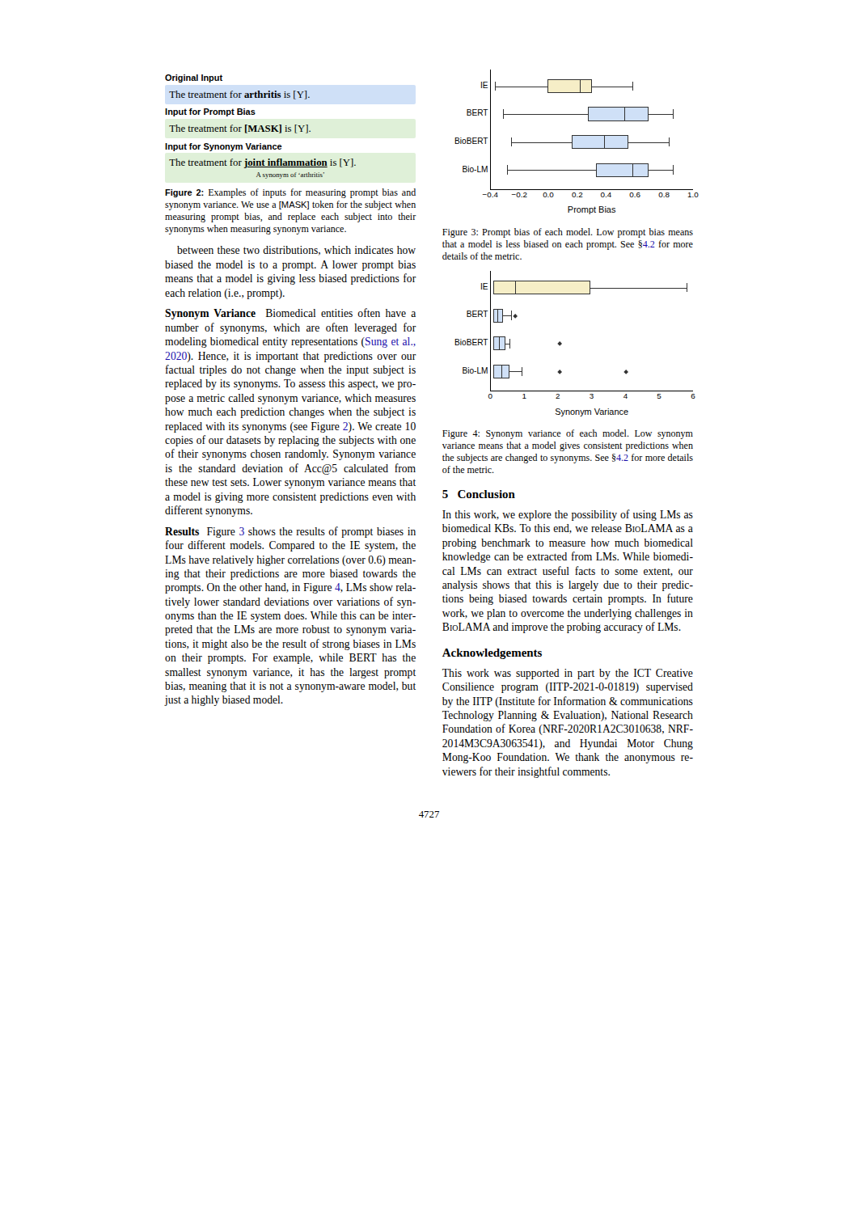Original Input
The treatment for arthritis is [Y].
Input for Prompt Bias
The treatment for [MASK] is [Y].
Input for Synonym Variance
The treatment for joint inflammation is [Y].
A synonym of ‘arthritis’
Figure 2: Examples of inputs for measuring prompt bias and synonym variance. We use a [MASK] token for the subject when measuring prompt bias, and replace each subject into their synonyms when measuring synonym variance.
between these two distributions, which indicates how biased the model is to a prompt. A lower prompt bias means that a model is giving less biased predictions for each relation (i.e., prompt).
Synonym Variance Biomedical entities often have a number of synonyms, which are often leveraged for modeling biomedical entity representations (Sung et al., 2020). Hence, it is important that predictions over our factual triples do not change when the input subject is replaced by its synonyms. To assess this aspect, we propose a metric called synonym variance, which measures how much each prediction changes when the subject is replaced with its synonyms (see Figure 2). We create 10 copies of our datasets by replacing the subjects with one of their synonyms chosen randomly. Synonym variance is the standard deviation of Acc@5 calculated from these new test sets. Lower synonym variance means that a model is giving more consistent predictions even with different synonyms.
Results Figure 3 shows the results of prompt biases in four different models. Compared to the IE system, the LMs have relatively higher correlations (over 0.6) meaning that their predictions are more biased towards the prompts. On the other hand, in Figure 4, LMs show relatively lower standard deviations over variations of synonyms than the IE system does. While this can be interpreted that the LMs are more robust to synonym variations, it might also be the result of strong biases in LMs on their prompts. For example, while BERT has the smallest synonym variance, it has the largest prompt bias, meaning that it is not a synonym-aware model, but just a highly biased model.
IE
BERT
BioBERT
Bio-LM
−0.4 −0.2 0.0 0.2 0.4 0.6 0.8 1.0 Prompt Bias
Figure 3: Prompt bias of each model. Low prompt bias means that a model is less biased on each prompt. See §4.2 for more details of the metric.
IE
BERT
BioBERT
Bio-LM
0 1 2 3 4 5 6 Synonym Variance
Figure 4: Synonym variance of each model. Low synonym variance means that a model gives consistent predictions when the subjects are changed to synonyms. See §4.2 for more details of the metric.
5 Conclusion
In this work, we explore the possibility of using LMs as biomedical KBs. To this end, we release Bio LAMA as a probing benchmark to measure how much biomedical knowledge can be extracted from LMs. While biomedical LMs can extract useful facts to some extent, our analysis shows that this is largely due to their predictions being biased towards certain prompts. In future work, we plan to overcome the underlying challenges in Bio LAMA and improve the probing accuracy of LMs.
Acknowledgements
This work was supported in part by the ICT Creative Consilience program (IITP-2021-0-01819) supervised by the IITP (Institute for Information & communications Technology Planning & Evaluation), National Research Foundation of Korea (NRF-2020R1A2C3010638, NRF-2014M3C9A3063541), and Hyundai Motor Chung Mong-Koo Foundation. We thank the anonymous reviewers for their insightful comments.
4727